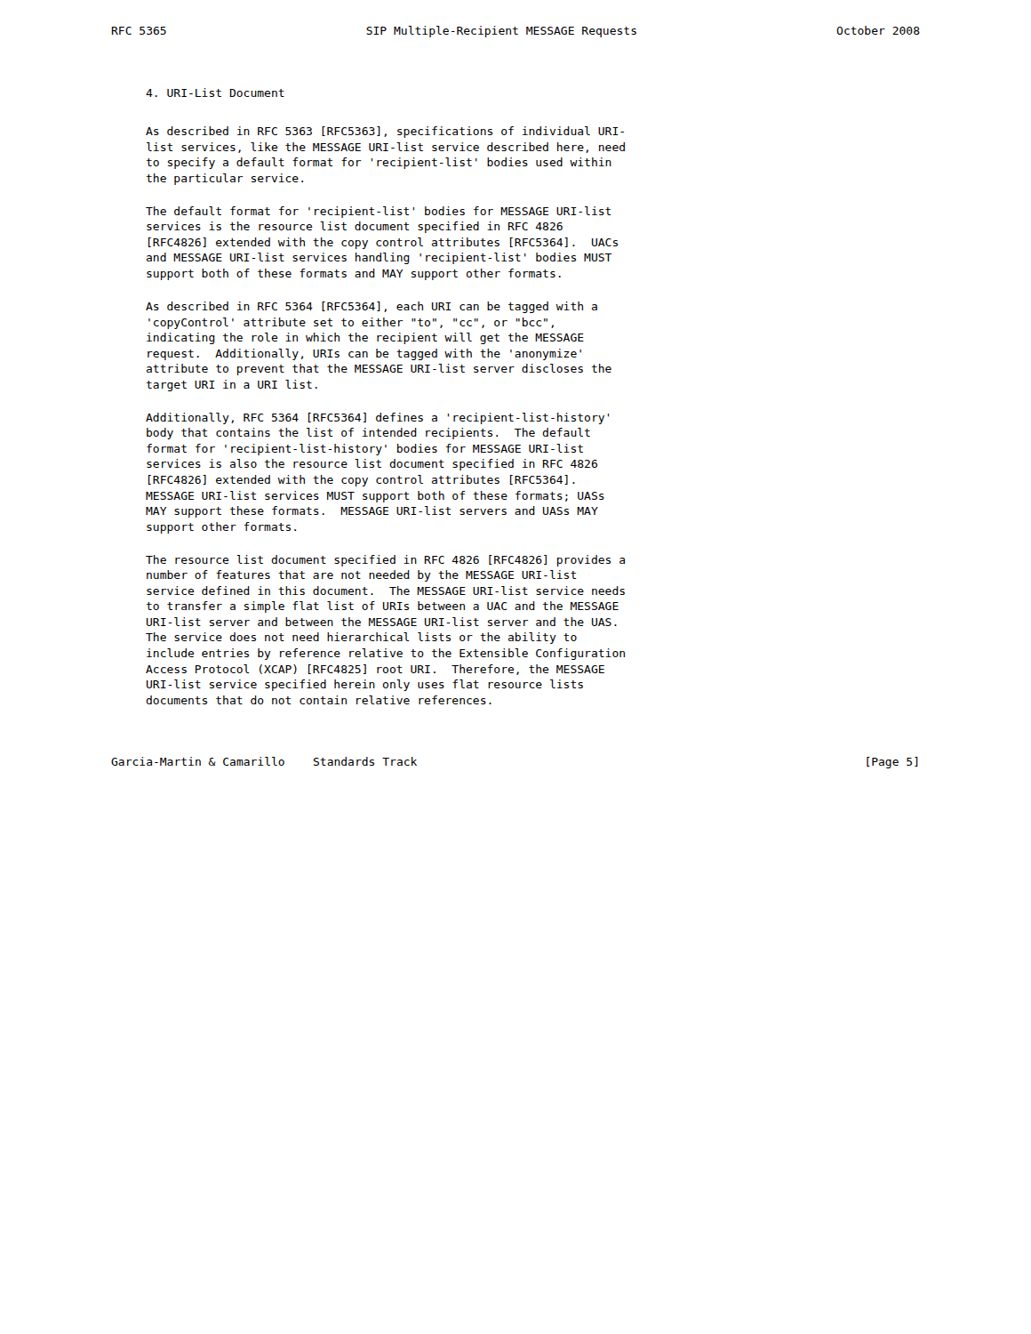RFC 5365 SIP Multiple-Recipient MESSAGE Requests October 2008
4. URI-List Document
As described in RFC 5363 [RFC5363], specifications of individual URI- list services, like the MESSAGE URI-list service described here, need to specify a default format for 'recipient-list' bodies used within the particular service.
The default format for 'recipient-list' bodies for MESSAGE URI-list services is the resource list document specified in RFC 4826 [RFC4826] extended with the copy control attributes [RFC5364]. UACs and MESSAGE URI-list services handling 'recipient-list' bodies MUST support both of these formats and MAY support other formats.
As described in RFC 5364 [RFC5364], each URI can be tagged with a 'copyControl' attribute set to either "to", "cc", or "bcc", indicating the role in which the recipient will get the MESSAGE request. Additionally, URIs can be tagged with the 'anonymize' attribute to prevent that the MESSAGE URI-list server discloses the target URI in a URI list.
Additionally, RFC 5364 [RFC5364] defines a 'recipient-list-history' body that contains the list of intended recipients. The default format for 'recipient-list-history' bodies for MESSAGE URI-list services is also the resource list document specified in RFC 4826 [RFC4826] extended with the copy control attributes [RFC5364]. MESSAGE URI-list services MUST support both of these formats; UASs MAY support these formats. MESSAGE URI-list servers and UASs MAY support other formats.
The resource list document specified in RFC 4826 [RFC4826] provides a number of features that are not needed by the MESSAGE URI-list service defined in this document. The MESSAGE URI-list service needs to transfer a simple flat list of URIs between a UAC and the MESSAGE URI-list server and between the MESSAGE URI-list server and the UAS. The service does not need hierarchical lists or the ability to include entries by reference relative to the Extensible Configuration Access Protocol (XCAP) [RFC4825] root URI. Therefore, the MESSAGE URI-list service specified herein only uses flat resource lists documents that do not contain relative references.
Garcia-Martin & Camarillo Standards Track [Page 5]